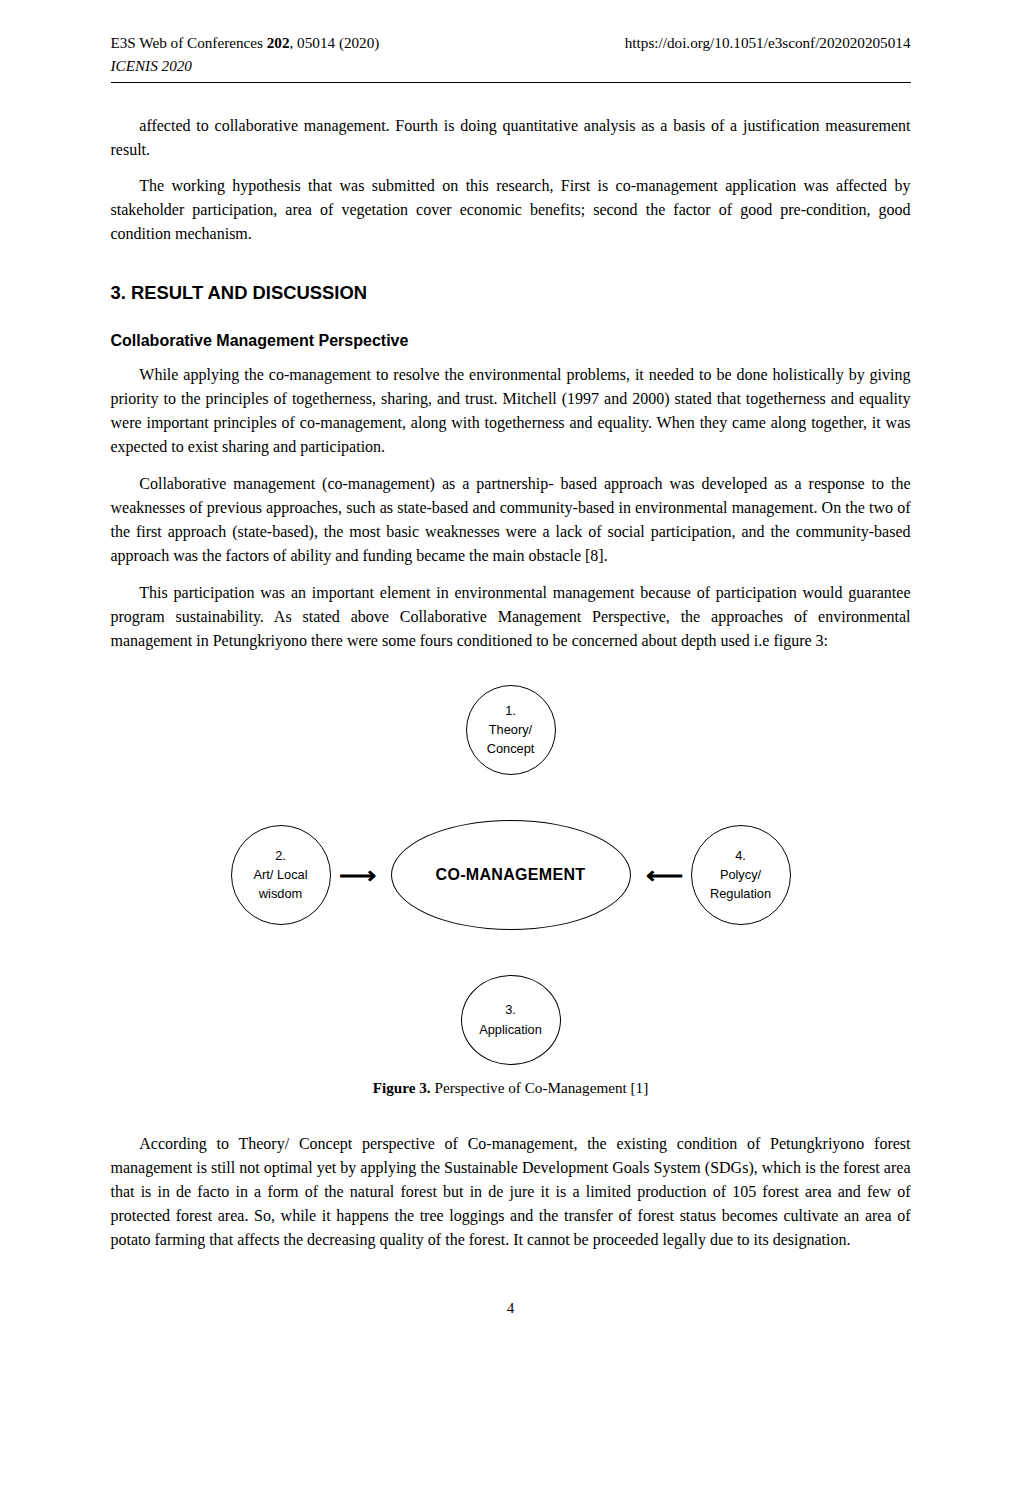E3S Web of Conferences 202, 05014 (2020)
ICENIS 2020
https://doi.org/10.1051/e3sconf/202020205014
affected to collaborative management. Fourth is doing quantitative analysis as a basis of a justification measurement result.
The working hypothesis that was submitted on this research, First is co-management application was affected by stakeholder participation, area of vegetation cover economic benefits; second the factor of good pre-condition, good condition mechanism.
3. RESULT AND DISCUSSION
Collaborative Management Perspective
While applying the co-management to resolve the environmental problems, it needed to be done holistically by giving priority to the principles of togetherness, sharing, and trust. Mitchell (1997 and 2000) stated that togetherness and equality were important principles of co-management, along with togetherness and equality. When they came along together, it was expected to exist sharing and participation.
Collaborative management (co-management) as a partnership- based approach was developed as a response to the weaknesses of previous approaches, such as state-based and community-based in environmental management. On the two of the first approach (state-based), the most basic weaknesses were a lack of social participation, and the community-based approach was the factors of ability and funding became the main obstacle [8].
This participation was an important element in environmental management because of participation would guarantee program sustainability. As stated above Collaborative Management Perspective, the approaches of environmental management in Petungkriyono there were some fours conditioned to be concerned about depth used i.e figure 3:
1. Theory/
Concept
2. Art/ Local
wisdom
4. Polycy/
Regulation
3. Application
CO-MANAGEMENT
⟶
⟵
Figure 3. Perspective of Co-Management [1]
According to Theory/ Concept perspective of Co-management, the existing condition of Petungkriyono forest management is still not optimal yet by applying the Sustainable Development Goals System (SDGs), which is the forest area that is in de facto in a form of the natural forest but in de jure it is a limited production of 105 forest area and few of protected forest area. So, while it happens the tree loggings and the transfer of forest status becomes cultivate an area of potato farming that affects the decreasing quality of the forest. It cannot be proceeded legally due to its designation.
4